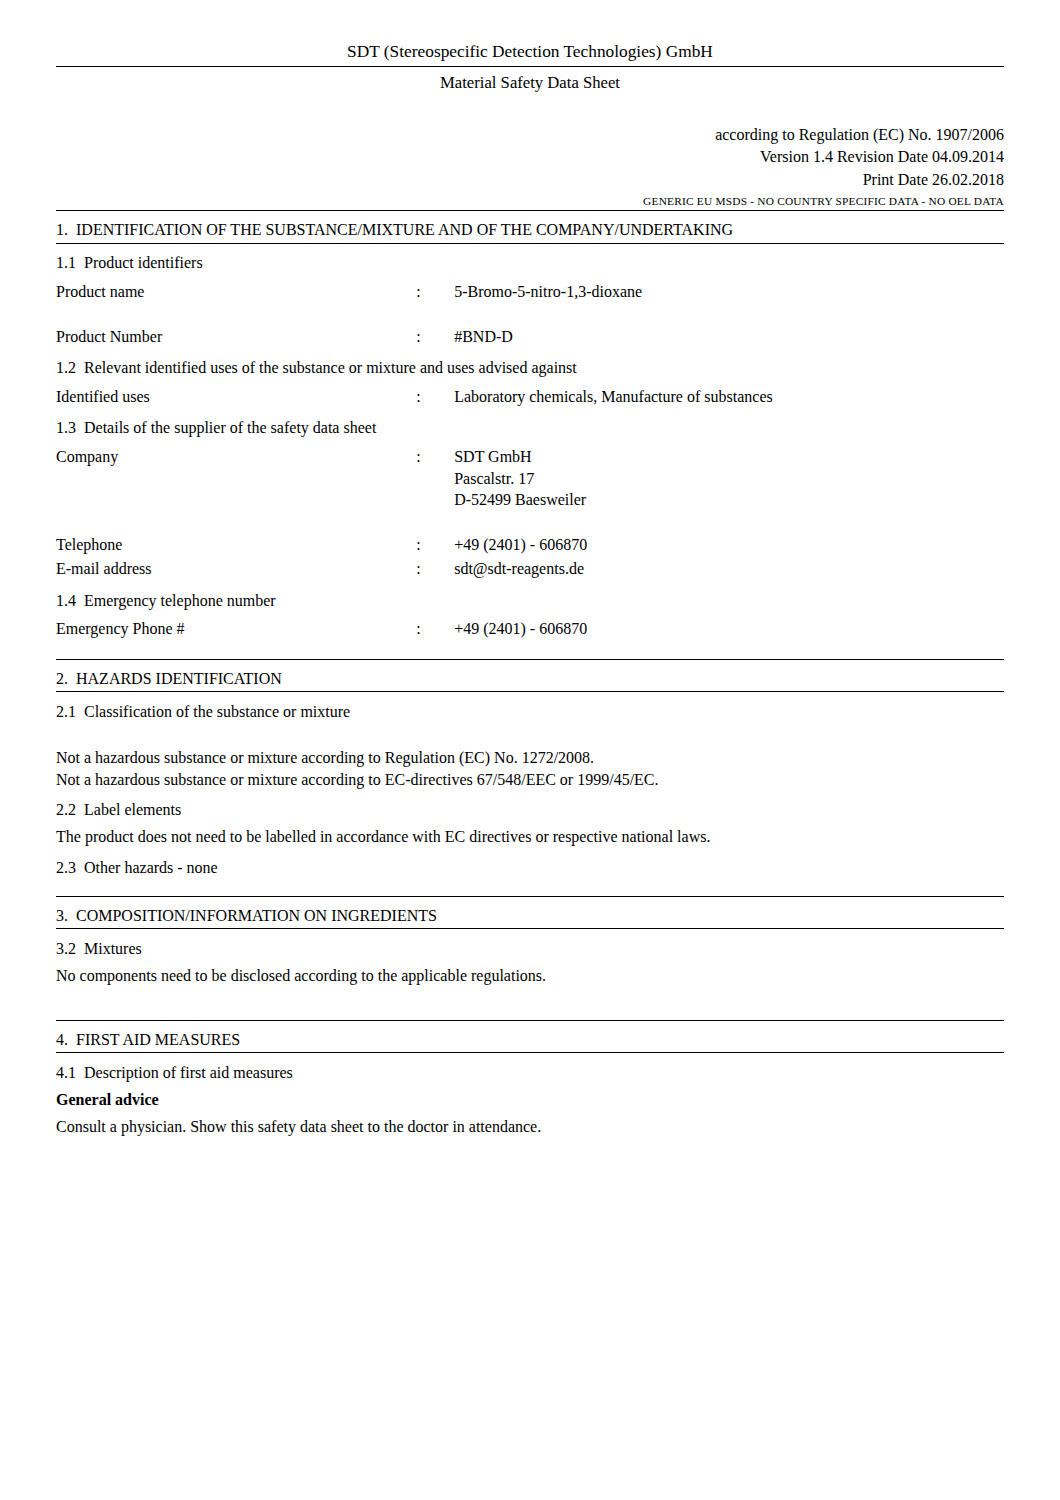SDT (Stereospecific Detection Technologies) GmbH
Material Safety Data Sheet
according to Regulation (EC) No. 1907/2006
Version 1.4 Revision Date 04.09.2014
Print Date 26.02.2018
GENERIC EU MSDS - NO COUNTRY SPECIFIC DATA - NO OEL DATA
1. IDENTIFICATION OF THE SUBSTANCE/MIXTURE AND OF THE COMPANY/UNDERTAKING
1.1 Product identifiers
| Product name | : | 5-Bromo-5-nitro-1,3-dioxane |
| Product Number | : | #BND-D |
1.2 Relevant identified uses of the substance or mixture and uses advised against
| Identified uses | : | Laboratory chemicals, Manufacture of substances |
1.3 Details of the supplier of the safety data sheet
| Company | : | SDT GmbH Pascalstr. 17 D-52499 Baesweiler |
| Telephone | : | +49 (2401) - 606870 |
| E-mail address | : | sdt@sdt-reagents.de |
1.4 Emergency telephone number
| Emergency Phone # | : | +49 (2401) - 606870 |
2. HAZARDS IDENTIFICATION
2.1 Classification of the substance or mixture
Not a hazardous substance or mixture according to Regulation (EC) No. 1272/2008.
Not a hazardous substance or mixture according to EC-directives 67/548/EEC or 1999/45/EC.
2.2 Label elements
The product does not need to be labelled in accordance with EC directives or respective national laws.
2.3 Other hazards - none
3. COMPOSITION/INFORMATION ON INGREDIENTS
3.2 Mixtures
No components need to be disclosed according to the applicable regulations.
4. FIRST AID MEASURES
4.1 Description of first aid measures
General advice
Consult a physician. Show this safety data sheet to the doctor in attendance.